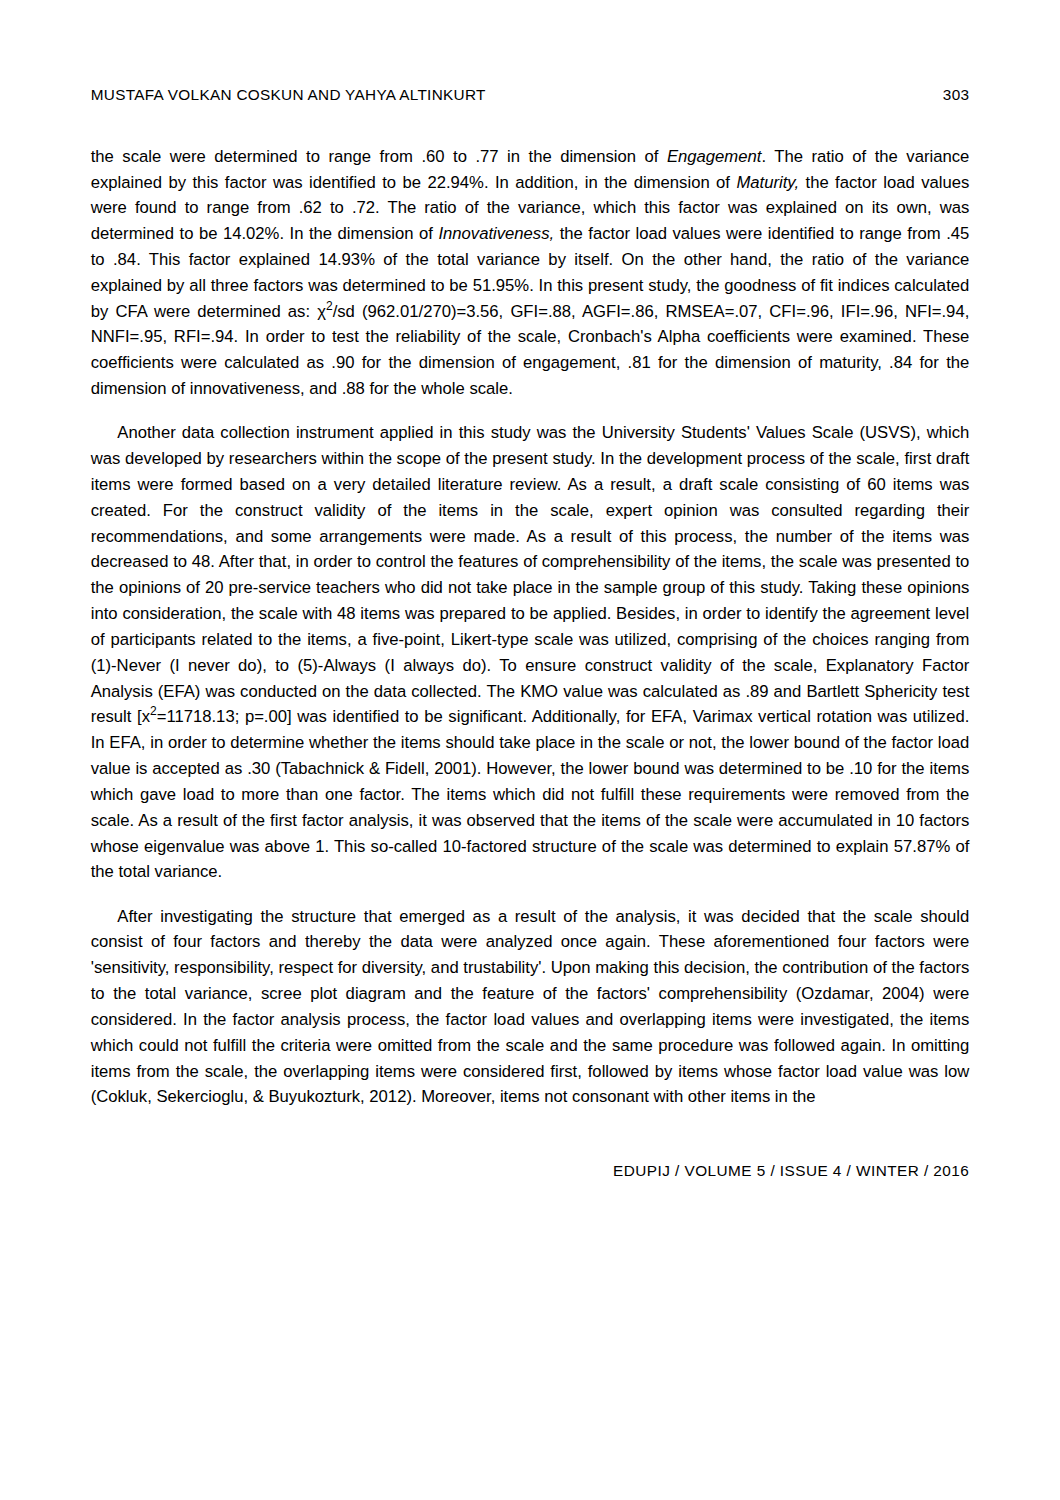Mustafa Volkan Coskun and Yahya Altinkurt 303
the scale were determined to range from .60 to .77 in the dimension of Engagement. The ratio of the variance explained by this factor was identified to be 22.94%. In addition, in the dimension of Maturity, the factor load values were found to range from .62 to .72. The ratio of the variance, which this factor was explained on its own, was determined to be 14.02%. In the dimension of Innovativeness, the factor load values were identified to range from .45 to .84. This factor explained 14.93% of the total variance by itself. On the other hand, the ratio of the variance explained by all three factors was determined to be 51.95%. In this present study, the goodness of fit indices calculated by CFA were determined as: χ2/sd (962.01/270)=3.56, GFI=.88, AGFI=.86, RMSEA=.07, CFI=.96, IFI=.96, NFI=.94, NNFI=.95, RFI=.94. In order to test the reliability of the scale, Cronbach's Alpha coefficients were examined. These coefficients were calculated as .90 for the dimension of engagement, .81 for the dimension of maturity, .84 for the dimension of innovativeness, and .88 for the whole scale.
Another data collection instrument applied in this study was the University Students' Values Scale (USVS), which was developed by researchers within the scope of the present study. In the development process of the scale, first draft items were formed based on a very detailed literature review. As a result, a draft scale consisting of 60 items was created. For the construct validity of the items in the scale, expert opinion was consulted regarding their recommendations, and some arrangements were made. As a result of this process, the number of the items was decreased to 48. After that, in order to control the features of comprehensibility of the items, the scale was presented to the opinions of 20 pre-service teachers who did not take place in the sample group of this study. Taking these opinions into consideration, the scale with 48 items was prepared to be applied. Besides, in order to identify the agreement level of participants related to the items, a five-point, Likert-type scale was utilized, comprising of the choices ranging from (1)-Never (I never do), to (5)-Always (I always do). To ensure construct validity of the scale, Explanatory Factor Analysis (EFA) was conducted on the data collected. The KMO value was calculated as .89 and Bartlett Sphericity test result [x2=11718.13; p=.00] was identified to be significant. Additionally, for EFA, Varimax vertical rotation was utilized. In EFA, in order to determine whether the items should take place in the scale or not, the lower bound of the factor load value is accepted as .30 (Tabachnick & Fidell, 2001). However, the lower bound was determined to be .10 for the items which gave load to more than one factor. The items which did not fulfill these requirements were removed from the scale. As a result of the first factor analysis, it was observed that the items of the scale were accumulated in 10 factors whose eigenvalue was above 1. This so-called 10-factored structure of the scale was determined to explain 57.87% of the total variance.
After investigating the structure that emerged as a result of the analysis, it was decided that the scale should consist of four factors and thereby the data were analyzed once again. These aforementioned four factors were 'sensitivity, responsibility, respect for diversity, and trustability'. Upon making this decision, the contribution of the factors to the total variance, scree plot diagram and the feature of the factors' comprehensibility (Ozdamar, 2004) were considered. In the factor analysis process, the factor load values and overlapping items were investigated, the items which could not fulfill the criteria were omitted from the scale and the same procedure was followed again. In omitting items from the scale, the overlapping items were considered first, followed by items whose factor load value was low (Cokluk, Sekercioglu, & Buyukozturk, 2012). Moreover, items not consonant with other items in the
EDUPIJ / VOLUME 5 / ISSUE 4 / WINTER / 2016